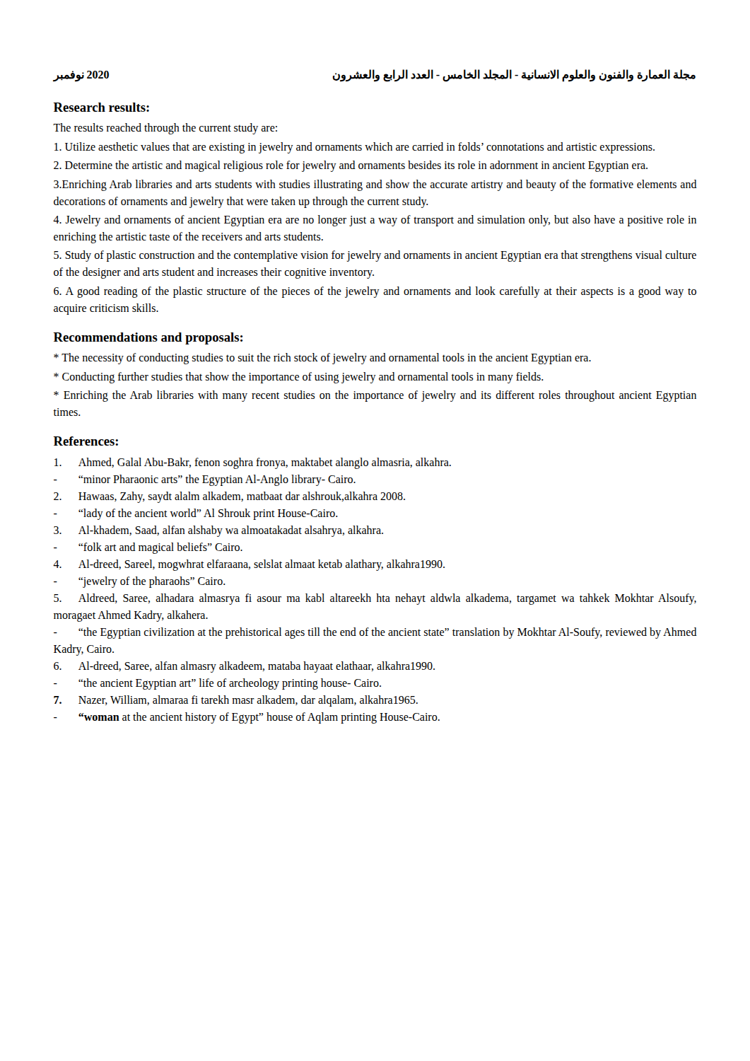2020 نوفمبر مجلة العمارة والفنون والعلوم الانسانية - المجلد الخامس - العدد الرابع والعشرون
Research results:
The results reached through the current study are:
1. Utilize aesthetic values that are existing in jewelry and ornaments which are carried in folds’ connotations and artistic expressions.
2. Determine the artistic and magical religious role for jewelry and ornaments besides its role in adornment in ancient Egyptian era.
3.Enriching Arab libraries and arts students with studies illustrating and show the accurate artistry and beauty of the formative elements and decorations of ornaments and jewelry that were taken up through the current study.
4. Jewelry and ornaments of ancient Egyptian era are no longer just a way of transport and simulation only, but also have a positive role in enriching the artistic taste of the receivers and arts students.
5. Study of plastic construction and the contemplative vision for jewelry and ornaments in ancient Egyptian era that strengthens visual culture of the designer and arts student and increases their cognitive inventory.
6. A good reading of the plastic structure of the pieces of the jewelry and ornaments and look carefully at their aspects is a good way to acquire criticism skills.
Recommendations and proposals:
* The necessity of conducting studies to suit the rich stock of jewelry and ornamental tools in the ancient Egyptian era.
* Conducting further studies that show the importance of using jewelry and ornamental tools in many fields.
* Enriching the Arab libraries with many recent studies on the importance of jewelry and its different roles throughout ancient Egyptian times.
References:
1. Ahmed, Galal Abu-Bakr, fenon soghra fronya, maktabet alanglo almasria, alkahra.
-“minor Pharaonic arts” the Egyptian Al-Anglo library- Cairo.
2. Hawaas, Zahy, saydt alalm alkadem, matbaat dar alshrouk,alkahra 2008.
-“lady of the ancient world” Al Shrouk print House-Cairo.
3. Al-khadem, Saad, alfan alshaby wa almoatakadat alsahrya, alkahra.
-“folk art and magical beliefs” Cairo.
4. Al-dreed, Sareel, mogwhrat elfaraana, selslat almaat ketab alathary, alkahra1990.
-“jewelry of the pharaohs” Cairo.
5. Aldreed, Saree, alhadara almasrya fi asour ma kabl altareekh hta nehayt aldwla alkadema, targamet wa tahkek Mokhtar Alsoufy, moragaet Ahmed Kadry, alkahera.
-“the Egyptian civilization at the prehistorical ages till the end of the ancient state” translation by Mokhtar Al-Soufy, reviewed by Ahmed Kadry, Cairo.
6. Al-dreed, Saree, alfan almasry alkadeem, mataba hayaat elathaar, alkahra1990.
-“the ancient Egyptian art” life of archeology printing house- Cairo.
7. Nazer, William, almaraa fi tarekh masr alkadem, dar alqalam, alkahra1965.
-“woman at the ancient history of Egypt” house of Aqlam printing House-Cairo.